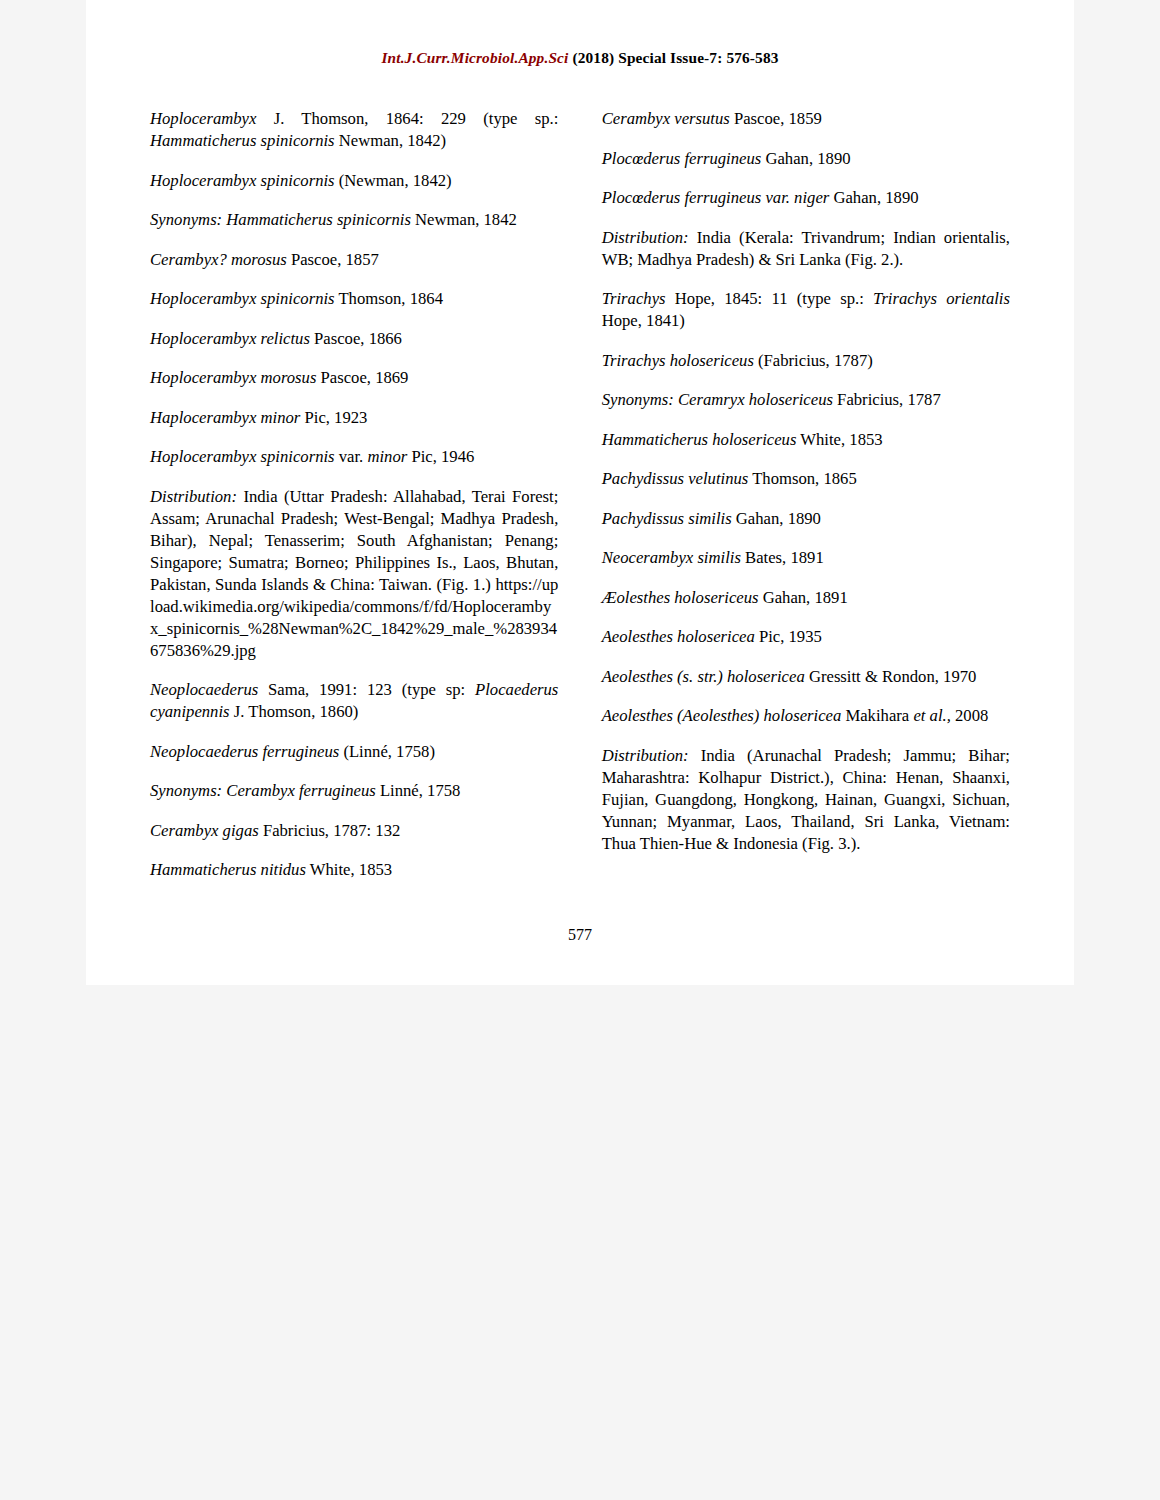Int.J.Curr.Microbiol.App.Sci (2018) Special Issue-7: 576-583
Hoplocerambyx J. Thomson, 1864: 229 (type sp.: Hammaticherus spinicornis Newman, 1842)
Hoplocerambyx spinicornis (Newman, 1842)
Synonyms: Hammaticherus spinicornis Newman, 1842
Cerambyx? morosus Pascoe, 1857
Hoplocerambyx spinicornis Thomson, 1864
Hoplocerambyx relictus Pascoe, 1866
Hoplocerambyx morosus Pascoe, 1869
Haplocerambyx minor Pic, 1923
Hoplocerambyx spinicornis var. minor Pic, 1946
Distribution: India (Uttar Pradesh: Allahabad, Terai Forest; Assam; Arunachal Pradesh; West-Bengal; Madhya Pradesh, Bihar), Nepal; Tenasserim; South Afghanistan; Penang; Singapore; Sumatra; Borneo; Philippines Is., Laos, Bhutan, Pakistan, Sunda Islands & China: Taiwan. (Fig. 1.) https://upload.wikimedia.org/wikipedia/commons/f/fd/Hoplocerambyx_spinicornis_%28Newman%2C_1842%29_male_%283934675836%29.jpg
Neoplocaederus Sama, 1991: 123 (type sp: Plocaederus cyanipennis J. Thomson, 1860)
Neoplocaederus ferrugineus (Linné, 1758)
Synonyms: Cerambyx ferrugineus Linné, 1758
Cerambyx gigas Fabricius, 1787: 132
Hammaticherus nitidus White, 1853
Cerambyx versutus Pascoe, 1859
Plocœderus ferrugineus Gahan, 1890
Plocœderus ferrugineus var. niger Gahan, 1890
Distribution: India (Kerala: Trivandrum; Indian orientalis, WB; Madhya Pradesh) & Sri Lanka (Fig. 2.).
Trirachys Hope, 1845: 11 (type sp.: Trirachys orientalis Hope, 1841)
Trirachys holosericeus (Fabricius, 1787)
Synonyms: Ceramryx holosericeus Fabricius, 1787
Hammaticherus holosericeus White, 1853
Pachydissus velutinus Thomson, 1865
Pachydissus similis Gahan, 1890
Neocerambyx similis Bates, 1891
Æolesthes holosericeus Gahan, 1891
Aeolesthes holosericea Pic, 1935
Aeolesthes (s. str.) holosericea Gressitt & Rondon, 1970
Aeolesthes (Aeolesthes) holosericea Makihara et al., 2008
Distribution: India (Arunachal Pradesh; Jammu; Bihar; Maharashtra: Kolhapur District.), China: Henan, Shaanxi, Fujian, Guangdong, Hongkong, Hainan, Guangxi, Sichuan, Yunnan; Myanmar, Laos, Thailand, Sri Lanka, Vietnam: Thua Thien-Hue & Indonesia (Fig. 3.).
577